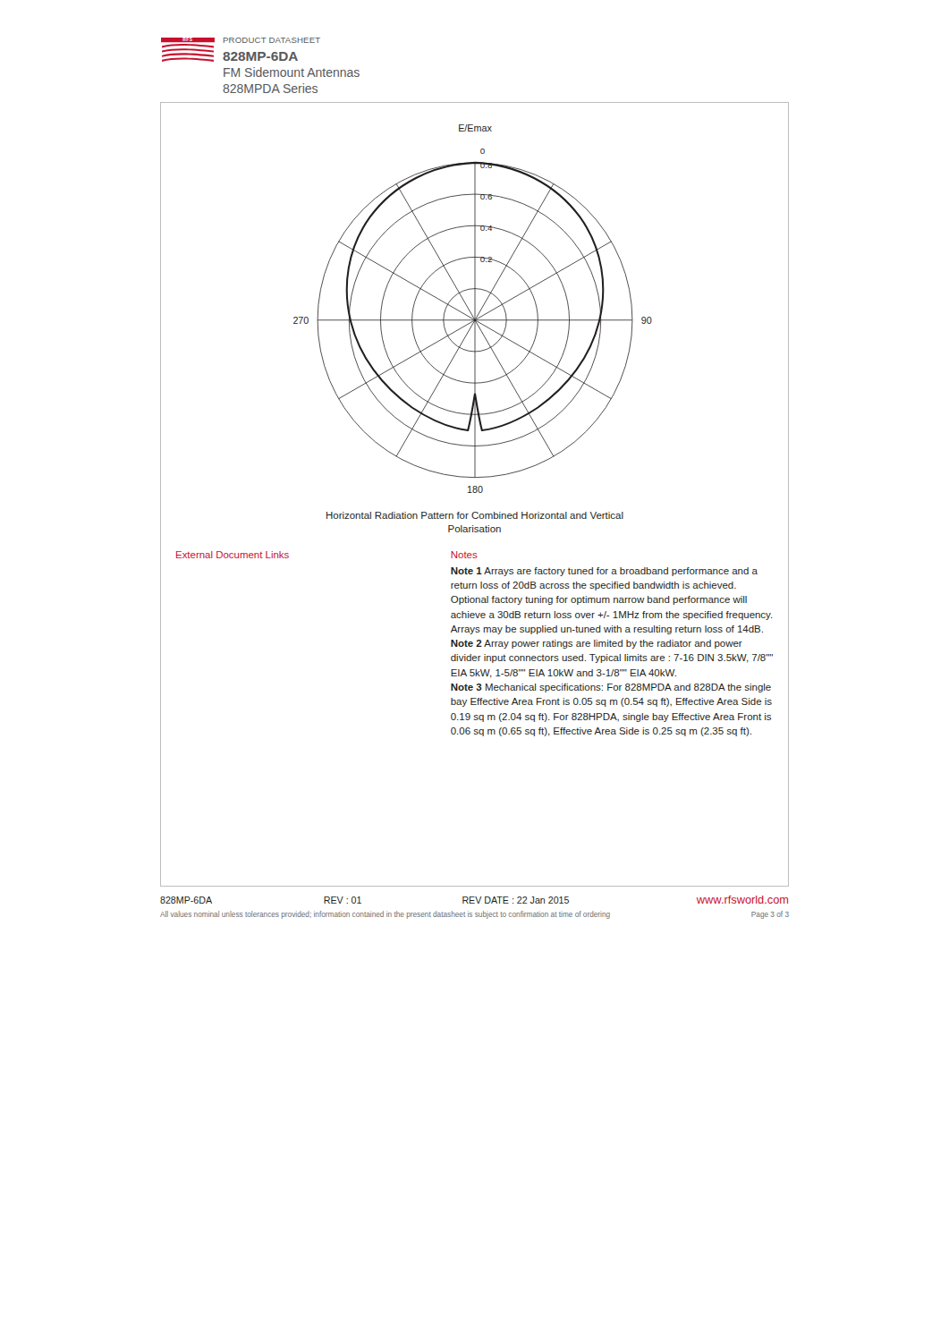RFS
PRODUCT DATASHEET
828MP-6DA
FM Sidemount Antennas
828MPDA Series
E/Emax 0 0.8 0.6 0.4 0.2 270 90 180
Horizontal Radiation Pattern for Combined Horizontal and Vertical
Polarisation
External Document Links
Notes
Note 1 Arrays are factory tuned for a broadband performance and a return loss of 20dB across the specified bandwidth is achieved. Optional factory tuning for optimum narrow band performance will achieve a 30dB return loss over +/- 1MHz from the specified frequency. Arrays may be supplied un-tuned with a resulting return loss of 14dB.
Note 2 Array power ratings are limited by the radiator and power divider input connectors used. Typical limits are : 7-16 DIN 3.5kW, 7/8"" EIA 5kW, 1-5/8"" EIA 10kW and 3-1/8"" EIA 40kW.
Note 3 Mechanical specifications: For 828MPDA and 828DA the single bay Effective Area Front is 0.05 sq m (0.54 sq ft), Effective Area Side is 0.19 sq m (2.04 sq ft). For 828HPDA, single bay Effective Area Front is 0.06 sq m (0.65 sq ft), Effective Area Side is 0.25 sq m (2.35 sq ft).
828MP-6DA
REV : 01
REV DATE : 22 Jan 2015
www.rfsworld.com
All values nominal unless tolerances provided; information contained in the present datasheet is subject to confirmation at time of ordering
Page 3 of 3